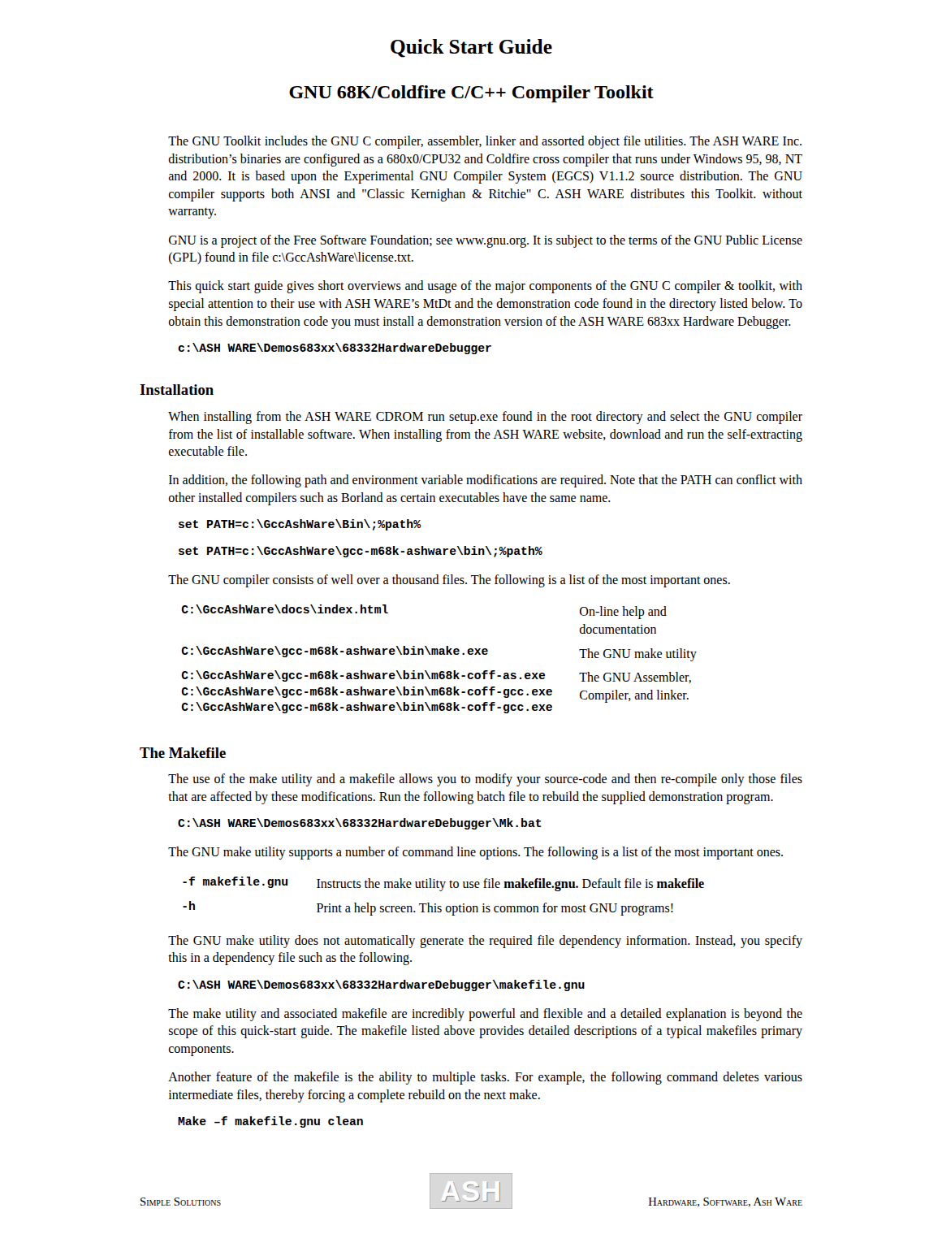Quick Start Guide
GNU 68K/Coldfire C/C++ Compiler Toolkit
The GNU Toolkit includes the GNU C compiler, assembler, linker and assorted object file utilities. The ASH WARE Inc. distribution’s binaries are configured as a 680x0/CPU32 and Coldfire cross compiler that runs under Windows 95, 98, NT and 2000. It is based upon the Experimental GNU Compiler System (EGCS) V1.1.2 source distribution. The GNU compiler supports both ANSI and "Classic Kernighan & Ritchie" C. ASH WARE distributes this Toolkit. without warranty.
GNU is a project of the Free Software Foundation; see www.gnu.org. It is subject to the terms of the GNU Public License (GPL) found in file c:\GccAshWare\license.txt.
This quick start guide gives short overviews and usage of the major components of the GNU C compiler & toolkit, with special attention to their use with ASH WARE’s MtDt and the demonstration code found in the directory listed below. To obtain this demonstration code you must install a demonstration version of the ASH WARE 683xx Hardware Debugger.
c:\ASH WARE\Demos683xx\68332HardwareDebugger
Installation
When installing from the ASH WARE CDROM run setup.exe found in the root directory and select the GNU compiler from the list of installable software. When installing from the ASH WARE website, download and run the self-extracting executable file.
In addition, the following path and environment variable modifications are required. Note that the PATH can conflict with other installed compilers such as Borland as certain executables have the same name.
set PATH=c:\GccAshWare\Bin\;%path%
set PATH=c:\GccAshWare\gcc-m68k-ashware\bin\;%path%
The GNU compiler consists of well over a thousand files. The following is a list of the most important ones.
| C:\GccAshWare\docs\index.html | On-line help and documentation |
| C:\GccAshWare\gcc-m68k-ashware\bin\make.exe | The GNU make utility |
| C:\GccAshWare\gcc-m68k-ashware\bin\m68k-coff-as.exe C:\GccAshWare\gcc-m68k-ashware\bin\m68k-coff-gcc.exe C:\GccAshWare\gcc-m68k-ashware\bin\m68k-coff-gcc.exe | The GNU Assembler, Compiler, and linker. |
The Makefile
The use of the make utility and a makefile allows you to modify your source-code and then re-compile only those files that are affected by these modifications. Run the following batch file to rebuild the supplied demonstration program.
C:\ASH WARE\Demos683xx\68332HardwareDebugger\Mk.bat
The GNU make utility supports a number of command line options. The following is a list of the most important ones.
| -f makefile.gnu | Instructs the make utility to use file makefile.gnu. Default file is makefile |
| -h | Print a help screen. This option is common for most GNU programs! |
The GNU make utility does not automatically generate the required file dependency information. Instead, you specify this in a dependency file such as the following.
C:\ASH WARE\Demos683xx\68332HardwareDebugger\makefile.gnu
The make utility and associated makefile are incredibly powerful and flexible and a detailed explanation is beyond the scope of this quick-start guide. The makefile listed above provides detailed descriptions of a typical makefiles primary components.
Another feature of the makefile is the ability to multiple tasks. For example, the following command deletes various intermediate files, thereby forcing a complete rebuild on the next make.
Make –f makefile.gnu clean
Simple Solutions
ASH
Hardware, Software, Ash Ware